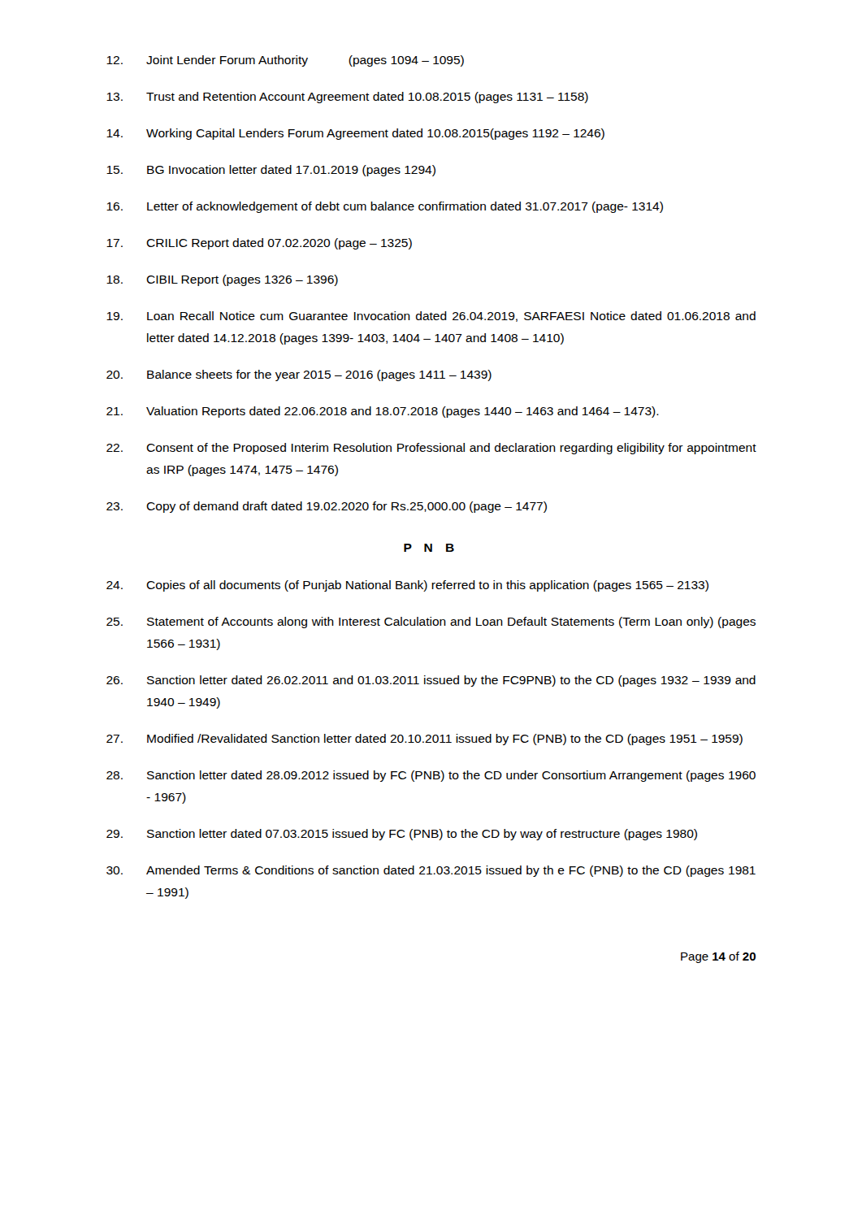12. Joint Lender Forum Authority(pages 1094 – 1095)
13. Trust and Retention Account Agreement dated 10.08.2015 (pages 1131 – 1158)
14. Working Capital Lenders Forum Agreement dated 10.08.2015(pages 1192 – 1246)
15. BG Invocation letter dated 17.01.2019 (pages 1294)
16. Letter of acknowledgement of debt cum balance confirmation dated 31.07.2017 (page- 1314)
17. CRILIC Report dated 07.02.2020 (page – 1325)
18. CIBIL Report (pages 1326 – 1396)
19. Loan Recall Notice cum Guarantee Invocation dated 26.04.2019, SARFAESI Notice dated 01.06.2018 and letter dated 14.12.2018 (pages 1399- 1403, 1404 – 1407 and 1408 – 1410)
20. Balance sheets for the year 2015 – 2016 (pages 1411 – 1439)
21. Valuation Reports dated 22.06.2018 and 18.07.2018 (pages 1440 – 1463 and 1464 – 1473).
22. Consent of the Proposed Interim Resolution Professional and declaration regarding eligibility for appointment as IRP (pages 1474, 1475 – 1476)
23. Copy of demand draft dated 19.02.2020 for Rs.25,000.00 (page – 1477)
P N B
24. Copies of all documents (of Punjab National Bank) referred to in this application (pages 1565 – 2133)
25. Statement of Accounts along with Interest Calculation and Loan Default Statements (Term Loan only) (pages 1566 – 1931)
26. Sanction letter dated 26.02.2011 and 01.03.2011 issued by the FC9PNB) to the CD (pages 1932 – 1939 and 1940 – 1949)
27. Modified /Revalidated Sanction letter dated 20.10.2011 issued by FC (PNB) to the CD (pages 1951 – 1959)
28. Sanction letter dated 28.09.2012 issued by FC (PNB) to the CD under Consortium Arrangement (pages 1960 - 1967)
29. Sanction letter dated 07.03.2015 issued by FC (PNB) to the CD by way of restructure (pages 1980)
30. Amended Terms & Conditions of sanction dated 21.03.2015 issued by th e FC (PNB) to the CD (pages 1981 – 1991)
Page 14 of 20